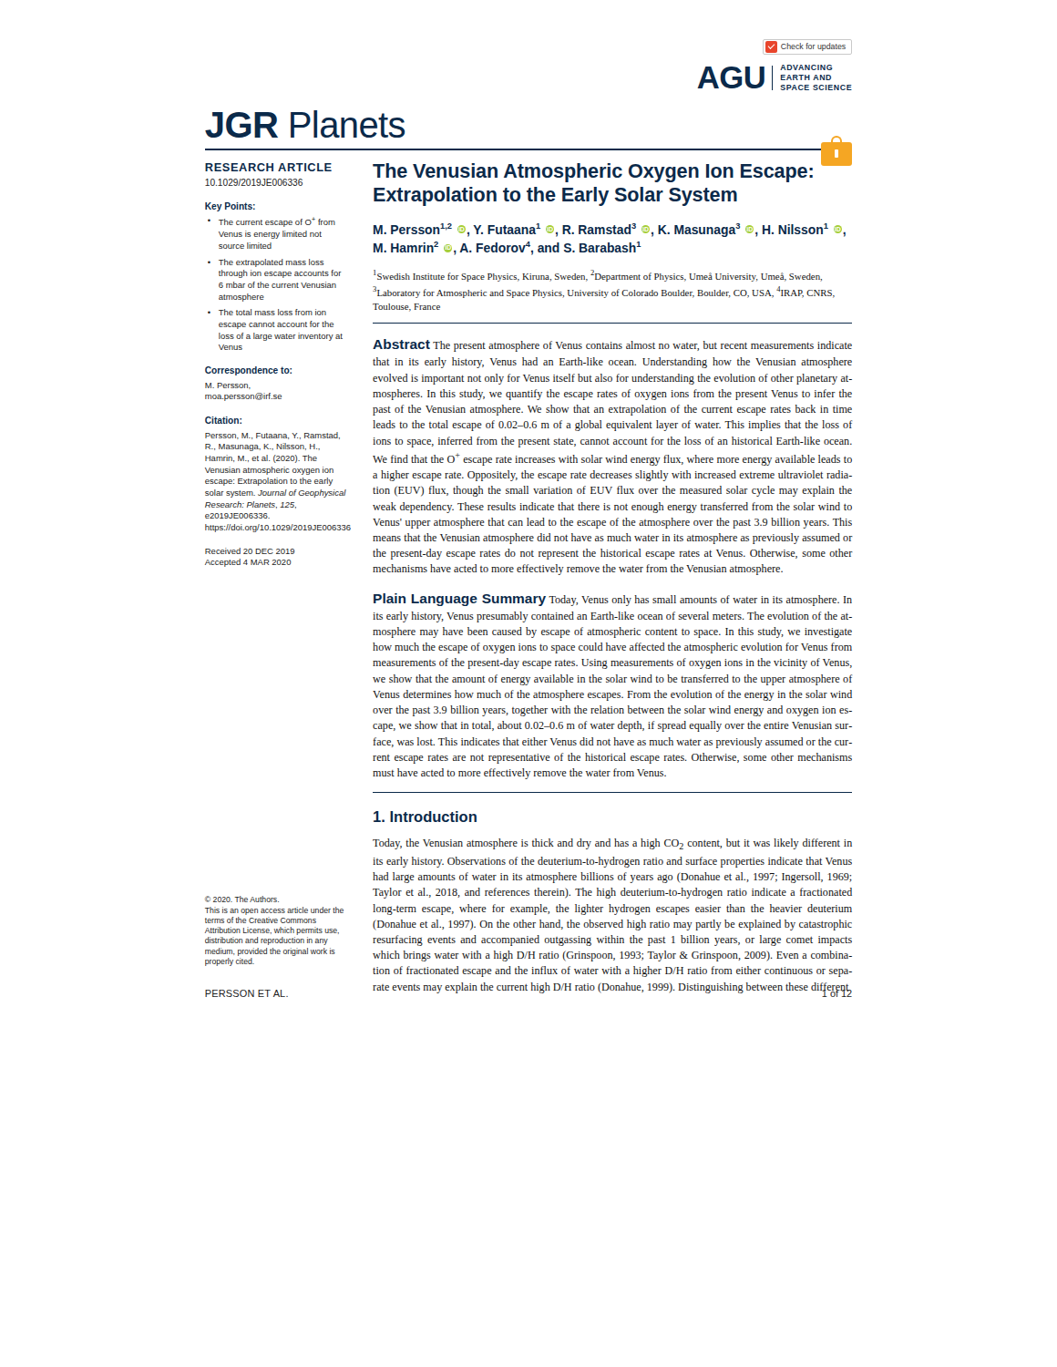Check for updates
AGU
Advancing
Earth and
Space Science
JGR Planets
Research Article
10.1029/2019JE006336
Key Points:
The current escape of O+ from Venus is energy limited not source limited
The extrapolated mass loss through ion escape accounts for 6 mbar of the current Venusian atmosphere
The total mass loss from ion escape cannot account for the loss of a large water inventory at Venus
Correspondence to:
M. Persson,
moa.persson@irf.se
Citation:
Persson, M., Futaana, Y., Ramstad, R., Masunaga, K., Nilsson, H., Hamrin, M., et al. (2020). The Venusian atmospheric oxygen ion escape: Extrapolation to the early solar system. Journal of Geophysical Research: Planets, 125, e2019JE006336. https://doi.org/10.1029/2019JE006336
Received 20 DEC 2019
Accepted 4 MAR 2020
The Venusian Atmospheric Oxygen Ion Escape: Extrapolation to the Early Solar System
M. Persson1,2 , Y. Futaana1 , R. Ramstad3 , K. Masunaga3 , H. Nilsson1 , M. Hamrin2 , A. Fedorov4, and S. Barabash1
1Swedish Institute for Space Physics, Kiruna, Sweden, 2Department of Physics, Umeå University, Umeå, Sweden, 3Laboratory for Atmospheric and Space Physics, University of Colorado Boulder, Boulder, CO, USA, 4IRAP, CNRS, Toulouse, France
Abstract The present atmosphere of Venus contains almost no water, but recent measurements indicate that in its early history, Venus had an Earth-like ocean. Understanding how the Venusian atmosphere evolved is important not only for Venus itself but also for understanding the evolution of other planetary atmospheres. In this study, we quantify the escape rates of oxygen ions from the present Venus to infer the past of the Venusian atmosphere. We show that an extrapolation of the current escape rates back in time leads to the total escape of 0.02–0.6 m of a global equivalent layer of water. This implies that the loss of ions to space, inferred from the present state, cannot account for the loss of an historical Earth-like ocean. We find that the O+ escape rate increases with solar wind energy flux, where more energy available leads to a higher escape rate. Oppositely, the escape rate decreases slightly with increased extreme ultraviolet radiation (EUV) flux, though the small variation of EUV flux over the measured solar cycle may explain the weak dependency. These results indicate that there is not enough energy transferred from the solar wind to Venus' upper atmosphere that can lead to the escape of the atmosphere over the past 3.9 billion years. This means that the Venusian atmosphere did not have as much water in its atmosphere as previously assumed or the present-day escape rates do not represent the historical escape rates at Venus. Otherwise, some other mechanisms have acted to more effectively remove the water from the Venusian atmosphere.
Plain Language Summary Today, Venus only has small amounts of water in its atmosphere. In its early history, Venus presumably contained an Earth-like ocean of several meters. The evolution of the atmosphere may have been caused by escape of atmospheric content to space. In this study, we investigate how much the escape of oxygen ions to space could have affected the atmospheric evolution for Venus from measurements of the present-day escape rates. Using measurements of oxygen ions in the vicinity of Venus, we show that the amount of energy available in the solar wind to be transferred to the upper atmosphere of Venus determines how much of the atmosphere escapes. From the evolution of the energy in the solar wind over the past 3.9 billion years, together with the relation between the solar wind energy and oxygen ion escape, we show that in total, about 0.02–0.6 m of water depth, if spread equally over the entire Venusian surface, was lost. This indicates that either Venus did not have as much water as previously assumed or the current escape rates are not representative of the historical escape rates. Otherwise, some other mechanisms must have acted to more effectively remove the water from Venus.
1. Introduction
Today, the Venusian atmosphere is thick and dry and has a high CO2 content, but it was likely different in its early history. Observations of the deuterium-to-hydrogen ratio and surface properties indicate that Venus had large amounts of water in its atmosphere billions of years ago (Donahue et al., 1997; Ingersoll, 1969; Taylor et al., 2018, and references therein). The high deuterium-to-hydrogen ratio indicate a fractionated long-term escape, where for example, the lighter hydrogen escapes easier than the heavier deuterium (Donahue et al., 1997). On the other hand, the observed high ratio may partly be explained by catastrophic resurfacing events and accompanied outgassing within the past 1 billion years, or large comet impacts which brings water with a high D/H ratio (Grinspoon, 1993; Taylor & Grinspoon, 2009). Even a combination of fractionated escape and the influx of water with a higher D/H ratio from either continuous or separate events may explain the current high D/H ratio (Donahue, 1999). Distinguishing between these different
© 2020. The Authors.
This is an open access article under the terms of the Creative Commons Attribution License, which permits use, distribution and reproduction in any medium, provided the original work is properly cited.
PERSSON ET AL.
1 of 12